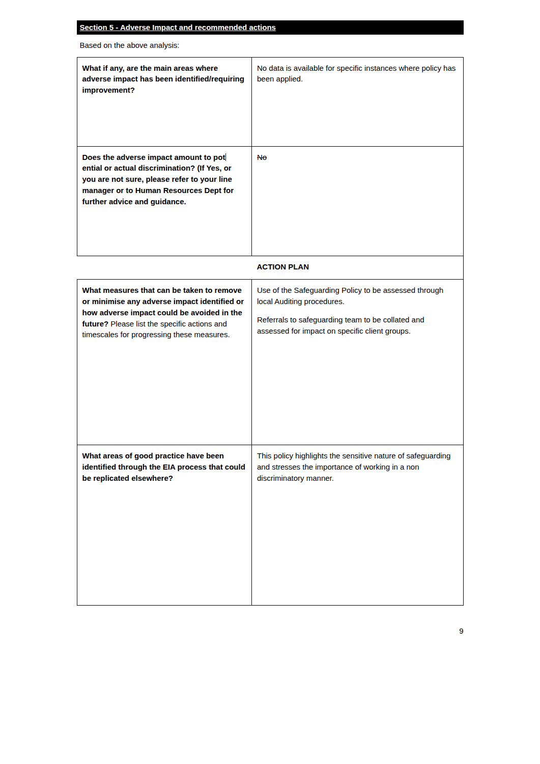Section 5 - Adverse Impact and recommended actions
Based on the above analysis:
| What if any, are the main areas where adverse impact has been identified/requiring improvement? | No data is available for specific instances where policy has been applied. |
| Does the adverse impact amount to pot ential or actual discrimination? (If Yes, or you are not sure, please refer to your line manager or to Human Resources Dept for further advice and guidance. | No |
| | ACTION PLAN |
| What measures that can be taken to remove or minimise any adverse impact identified or how adverse impact could be avoided in the future? Please list the specific actions and timescales for progressing these measures. | Use of the Safeguarding Policy to be assessed through local Auditing procedures. Referrals to safeguarding team to be collated and assessed for impact on specific client groups. |
| What areas of good practice have been identified through the EIA process that could be replicated elsewhere? | This policy highlights the sensitive nature of safeguarding and stresses the importance of working in a non discriminatory manner. |
9